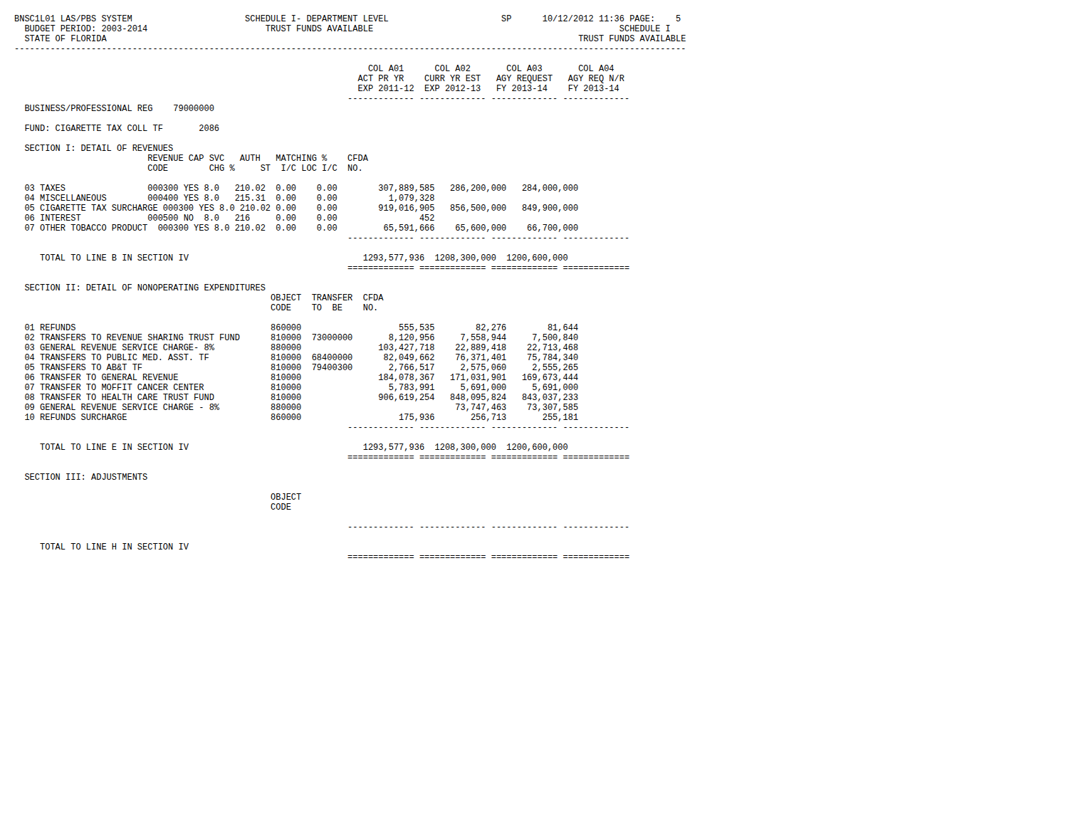BNSC1L01 LAS/PBS SYSTEM SCHEDULE I- DEPARTMENT LEVEL SP 10/12/2012 11:36 PAGE: 5 BUDGET PERIOD: 2003-2014 TRUST FUNDS AVAILABLE SCHEDULE I STATE OF FLORIDA TRUST FUNDS AVAILABLE ----------------------------------------------------------------------------------------------------------------------------------- COL A01 COL A02 COL A03 COL A04 ACT PR YR CURR YR EST AGY REQUEST AGY REQ N/R EXP 2011-12 EXP 2012-13 FY 2013-14 FY 2013-14 ------------- ------------- ------------- ------------- BUSINESS/PROFESSIONAL REG 79000000 FUND: CIGARETTE TAX COLL TF 2086 SECTION I: DETAIL OF REVENUES REVENUE CAP SVC AUTH MATCHING % CFDA CODE CHG % ST I/C LOC I/C NO. 03 TAXES 000300 YES 8.0 210.02 0.00 0.00 307,889,585 286,200,000 284,000,000 04 MISCELLANEOUS 000400 YES 8.0 215.31 0.00 0.00 1,079,328 05 CIGARETTE TAX SURCHARGE 000300 YES 8.0 210.02 0.00 0.00 919,016,905 856,500,000 849,900,000 06 INTEREST 000500 NO 8.0 216 0.00 0.00 452 07 OTHER TOBACCO PRODUCT 000300 YES 8.0 210.02 0.00 0.00 65,591,666 65,600,000 66,700,000 ------------- ------------- ------------- ------------- TOTAL TO LINE B IN SECTION IV 1293,577,936 1208,300,000 1200,600,000 ============= ============= ============= ============= SECTION II: DETAIL OF NONOPERATING EXPENDITURES OBJECT TRANSFER CFDA CODE TO BE NO. 01 REFUNDS 860000 555,535 82,276 81,644 02 TRANSFERS TO REVENUE SHARING TRUST FUND 810000 73000000 8,120,956 7,558,944 7,500,840 03 GENERAL REVENUE SERVICE CHARGE- 8% 880000 103,427,718 22,889,418 22,713,468 04 TRANSFERS TO PUBLIC MED. ASST. TF 810000 68400000 82,049,662 76,371,401 75,784,340 05 TRANSFERS TO AB&T TF 810000 79400300 2,766,517 2,575,060 2,555,265 06 TRANSFER TO GENERAL REVENUE 810000 184,078,367 171,031,901 169,673,444 07 TRANSFER TO MOFFIT CANCER CENTER 810000 5,783,991 5,691,000 5,691,000 08 TRANSFER TO HEALTH CARE TRUST FUND 810000 906,619,254 848,095,824 843,037,233 09 GENERAL REVENUE SERVICE CHARGE - 8% 880000 73,747,463 73,307,585 10 REFUNDS SURCHARGE 860000 175,936 256,713 255,181 ------------- ------------- ------------- ------------- TOTAL TO LINE E IN SECTION IV 1293,577,936 1208,300,000 1200,600,000 ============= ============= ============= ============= SECTION III: ADJUSTMENTS OBJECT CODE ------------- ------------- ------------- ------------- TOTAL TO LINE H IN SECTION IV ============= ============= ============= =============